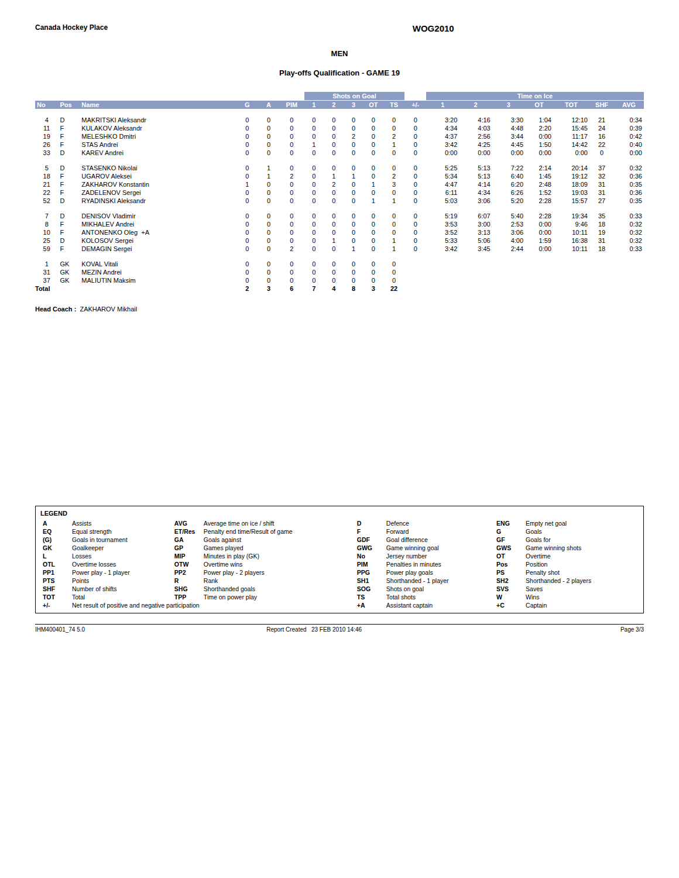Canada Hockey Place WOG2010
MEN
Play-offs Qualification - GAME 19
| | | Shots on Goal | | Time on Ice |
| --- | --- | --- | --- | --- |
| No | Pos | Name | G | A | PIM | 1 | 2 | 3 | OT | TS | +/- | 1 | 2 | 3 | OT | TOT | SHF | AVG |
| 4 | D | MAKRITSKI Aleksandr | 0 | 0 | 0 | 0 | 0 | 0 | 0 | 0 | 0 | 3:20 | 4:16 | 3:30 | 1:04 | 12:10 | 21 | 0:34 |
| 11 | F | KULAKOV Aleksandr | 0 | 0 | 0 | 0 | 0 | 0 | 0 | 0 | 0 | 4:34 | 4:03 | 4:48 | 2:20 | 15:45 | 24 | 0:39 |
| 19 | F | MELESHKO Dmitri | 0 | 0 | 0 | 0 | 0 | 2 | 0 | 2 | 0 | 4:37 | 2:56 | 3:44 | 0:00 | 11:17 | 16 | 0:42 |
| 26 | F | STAS Andrei | 0 | 0 | 0 | 1 | 0 | 0 | 0 | 1 | 0 | 3:42 | 4:25 | 4:45 | 1:50 | 14:42 | 22 | 0:40 |
| 33 | D | KAREV Andrei | 0 | 0 | 0 | 0 | 0 | 0 | 0 | 0 | 0 | 0:00 | 0:00 | 0:00 | 0:00 | 0:00 | 0 | 0:00 |
| 5 | D | STASENKO Nikolai | 0 | 1 | 0 | 0 | 0 | 0 | 0 | 0 | 0 | 5:25 | 5:13 | 7:22 | 2:14 | 20:14 | 37 | 0:32 |
| 18 | F | UGAROV Aleksei | 0 | 1 | 2 | 0 | 1 | 1 | 0 | 2 | 0 | 5:34 | 5:13 | 6:40 | 1:45 | 19:12 | 32 | 0:36 |
| 21 | F | ZAKHAROV Konstantin | 1 | 0 | 0 | 0 | 2 | 0 | 1 | 3 | 0 | 4:47 | 4:14 | 6:20 | 2:48 | 18:09 | 31 | 0:35 |
| 22 | F | ZADELENOV Sergei | 0 | 0 | 0 | 0 | 0 | 0 | 0 | 0 | 0 | 6:11 | 4:34 | 6:26 | 1:52 | 19:03 | 31 | 0:36 |
| 52 | D | RYADINSKI Aleksandr | 0 | 0 | 0 | 0 | 0 | 0 | 1 | 1 | 0 | 5:03 | 3:06 | 5:20 | 2:28 | 15:57 | 27 | 0:35 |
| 7 | D | DENISOV Vladimir | 0 | 0 | 0 | 0 | 0 | 0 | 0 | 0 | 0 | 5:19 | 6:07 | 5:40 | 2:28 | 19:34 | 35 | 0:33 |
| 8 | F | MIKHALEV Andrei | 0 | 0 | 0 | 0 | 0 | 0 | 0 | 0 | 0 | 3:53 | 3:00 | 2:53 | 0:00 | 9:46 | 18 | 0:32 |
| 10 | F | ANTONENKO Oleg +A | 0 | 0 | 0 | 0 | 0 | 0 | 0 | 0 | 0 | 3:52 | 3:13 | 3:06 | 0:00 | 10:11 | 19 | 0:32 |
| 25 | D | KOLOSOV Sergei | 0 | 0 | 0 | 0 | 1 | 0 | 0 | 1 | 0 | 5:33 | 5:06 | 4:00 | 1:59 | 16:38 | 31 | 0:32 |
| 59 | F | DEMAGIN Sergei | 0 | 0 | 2 | 0 | 0 | 1 | 0 | 1 | 0 | 3:42 | 3:45 | 2:44 | 0:00 | 10:11 | 18 | 0:33 |
| 1 | GK | KOVAL Vitali | 0 | 0 | 0 | 0 | 0 | 0 | 0 | 0 | | |
| 31 | GK | MEZIN Andrei | 0 | 0 | 0 | 0 | 0 | 0 | 0 | 0 | | |
| 37 | GK | MALIUTIN Maksim | 0 | 0 | 0 | 0 | 0 | 0 | 0 | 0 | | |
| Total | 2 | 3 | 6 | 7 | 4 | 8 | 3 | 22 | | |
Head Coach : ZAKHAROV Mikhail
LEGEND
| A | Assists | AVG | Average time on ice / shift | D | Defence | ENG | Empty net goal |
| EQ | Equal strength | ET/Res | Penalty end time/Result of game | F | Forward | G | Goals |
| (G) | Goals in tournament | GA | Goals against | GDF | Goal difference | GF | Goals for |
| GK | Goalkeeper | GP | Games played | GWG | Game winning goal | GWS | Game winning shots |
| L | Losses | MIP | Minutes in play (GK) | No | Jersey number | OT | Overtime |
| OTL | Overtime losses | OTW | Overtime wins | PIM | Penalties in minutes | Pos | Position |
| PP1 | Power play - 1 player | PP2 | Power play - 2 players | PPG | Power play goals | PS | Penalty shot |
| PTS | Points | R | Rank | SH1 | Shorthanded - 1 player | SH2 | Shorthanded - 2 players |
| SHF | Number of shifts | SHG | Shorthanded goals | SOG | Shots on goal | SVS | Saves |
| TOT | Total | TPP | Time on power play | TS | Total shots | W | Wins |
| +/- | Net result of positive and negative participation | +A | Assistant captain | +C | Captain |
IHM400401_74 5.0 Report Created 23 FEB 2010 14:46 Page 3/3